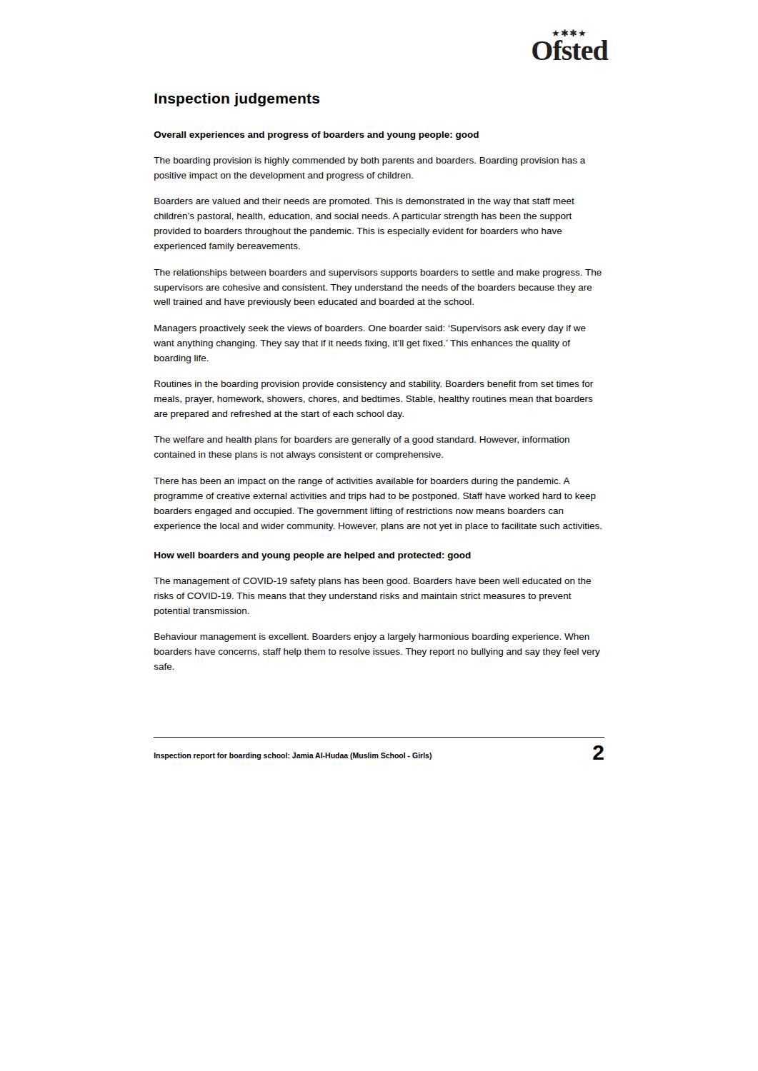★✱✱★
Ofsted
Inspection judgements
Overall experiences and progress of boarders and young people: good
The boarding provision is highly commended by both parents and boarders. Boarding provision has a positive impact on the development and progress of children.
Boarders are valued and their needs are promoted. This is demonstrated in the way that staff meet children’s pastoral, health, education, and social needs. A particular strength has been the support provided to boarders throughout the pandemic. This is especially evident for boarders who have experienced family bereavements.
The relationships between boarders and supervisors supports boarders to settle and make progress. The supervisors are cohesive and consistent. They understand the needs of the boarders because they are well trained and have previously been educated and boarded at the school.
Managers proactively seek the views of boarders. One boarder said: ‘Supervisors ask every day if we want anything changing. They say that if it needs fixing, it’ll get fixed.’ This enhances the quality of boarding life.
Routines in the boarding provision provide consistency and stability. Boarders benefit from set times for meals, prayer, homework, showers, chores, and bedtimes. Stable, healthy routines mean that boarders are prepared and refreshed at the start of each school day.
The welfare and health plans for boarders are generally of a good standard. However, information contained in these plans is not always consistent or comprehensive.
There has been an impact on the range of activities available for boarders during the pandemic. A programme of creative external activities and trips had to be postponed. Staff have worked hard to keep boarders engaged and occupied. The government lifting of restrictions now means boarders can experience the local and wider community. However, plans are not yet in place to facilitate such activities.
How well boarders and young people are helped and protected: good
The management of COVID-19 safety plans has been good. Boarders have been well educated on the risks of COVID-19. This means that they understand risks and maintain strict measures to prevent potential transmission.
Behaviour management is excellent. Boarders enjoy a largely harmonious boarding experience. When boarders have concerns, staff help them to resolve issues. They report no bullying and say they feel very safe.
Inspection report for boarding school: Jamia Al-Hudaa (Muslim School - Girls)
2